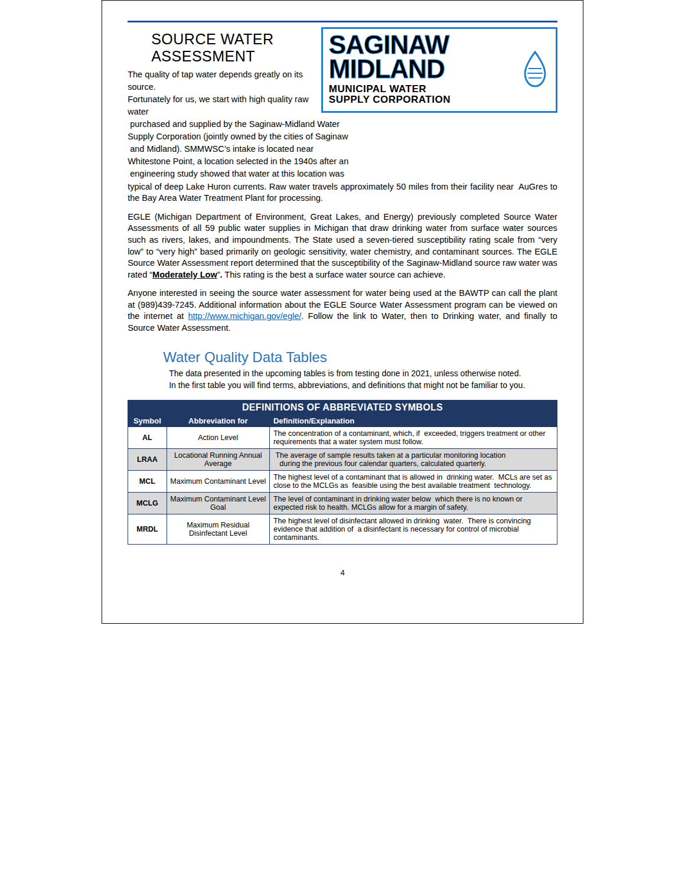SAGINAW
MIDLAND
MUNICIPAL WATER
SUPPLY CORPORATION
SOURCE WATER ASSESSMENT
The quality of tap water depends greatly on its source.
Fortunately for us, we start with high quality raw water
purchased and supplied by the Saginaw-Midland Water
Supply Corporation (jointly owned by the cities of Saginaw
and Midland). SMMWSC’s intake is located near
Whitestone Point, a location selected in the 1940s after an
engineering study showed that water at this location was
typical of deep Lake Huron currents. Raw water travels approximately 50 miles from their facility near AuGres to the Bay Area Water Treatment Plant for processing.
EGLE (Michigan Department of Environment, Great Lakes, and Energy) previously completed Source Water Assessments of all 59 public water supplies in Michigan that draw drinking water from surface water sources such as rivers, lakes, and impoundments. The State used a seven-tiered susceptibility rating scale from “very low” to “very high” based primarily on geologic sensitivity, water chemistry, and contaminant sources. The EGLE Source Water Assessment report determined that the susceptibility of the Saginaw-Midland source raw water was rated “Moderately Low”. This rating is the best a surface water source can achieve.
Anyone interested in seeing the source water assessment for water being used at the BAWTP can call the plant at (989)439-7245. Additional information about the EGLE Source Water Assessment program can be viewed on the internet at http://www.michigan.gov/egle/. Follow the link to Water, then to Drinking water, and finally to Source Water Assessment.
Water Quality Data Tables
The data presented in the upcoming tables is from testing done in 2021, unless otherwise noted.
In the first table you will find terms, abbreviations, and definitions that might not be familiar to you.
| DEFINITIONS OF ABBREVIATED SYMBOLS |
| --- |
| Symbol | Abbreviation for | Definition/Explanation |
| AL | Action Level | The concentration of a contaminant, which, if exceeded, triggers treatment or other requirements that a water system must follow. |
| LRAA | Locational Running Annual Average | The average of sample results taken at a particular monitoring location during the previous four calendar quarters, calculated quarterly. |
| MCL | Maximum Contaminant Level | The highest level of a contaminant that is allowed in drinking water. MCLs are set as close to the MCLGs as feasible using the best available treatment technology. |
| MCLG | Maximum Contaminant Level Goal | The level of contaminant in drinking water below which there is no known or expected risk to health. MCLGs allow for a margin of safety. |
| MRDL | Maximum Residual Disinfectant Level | The highest level of disinfectant allowed in drinking water. There is convincing evidence that addition of a disinfectant is necessary for control of microbial contaminants. |
4